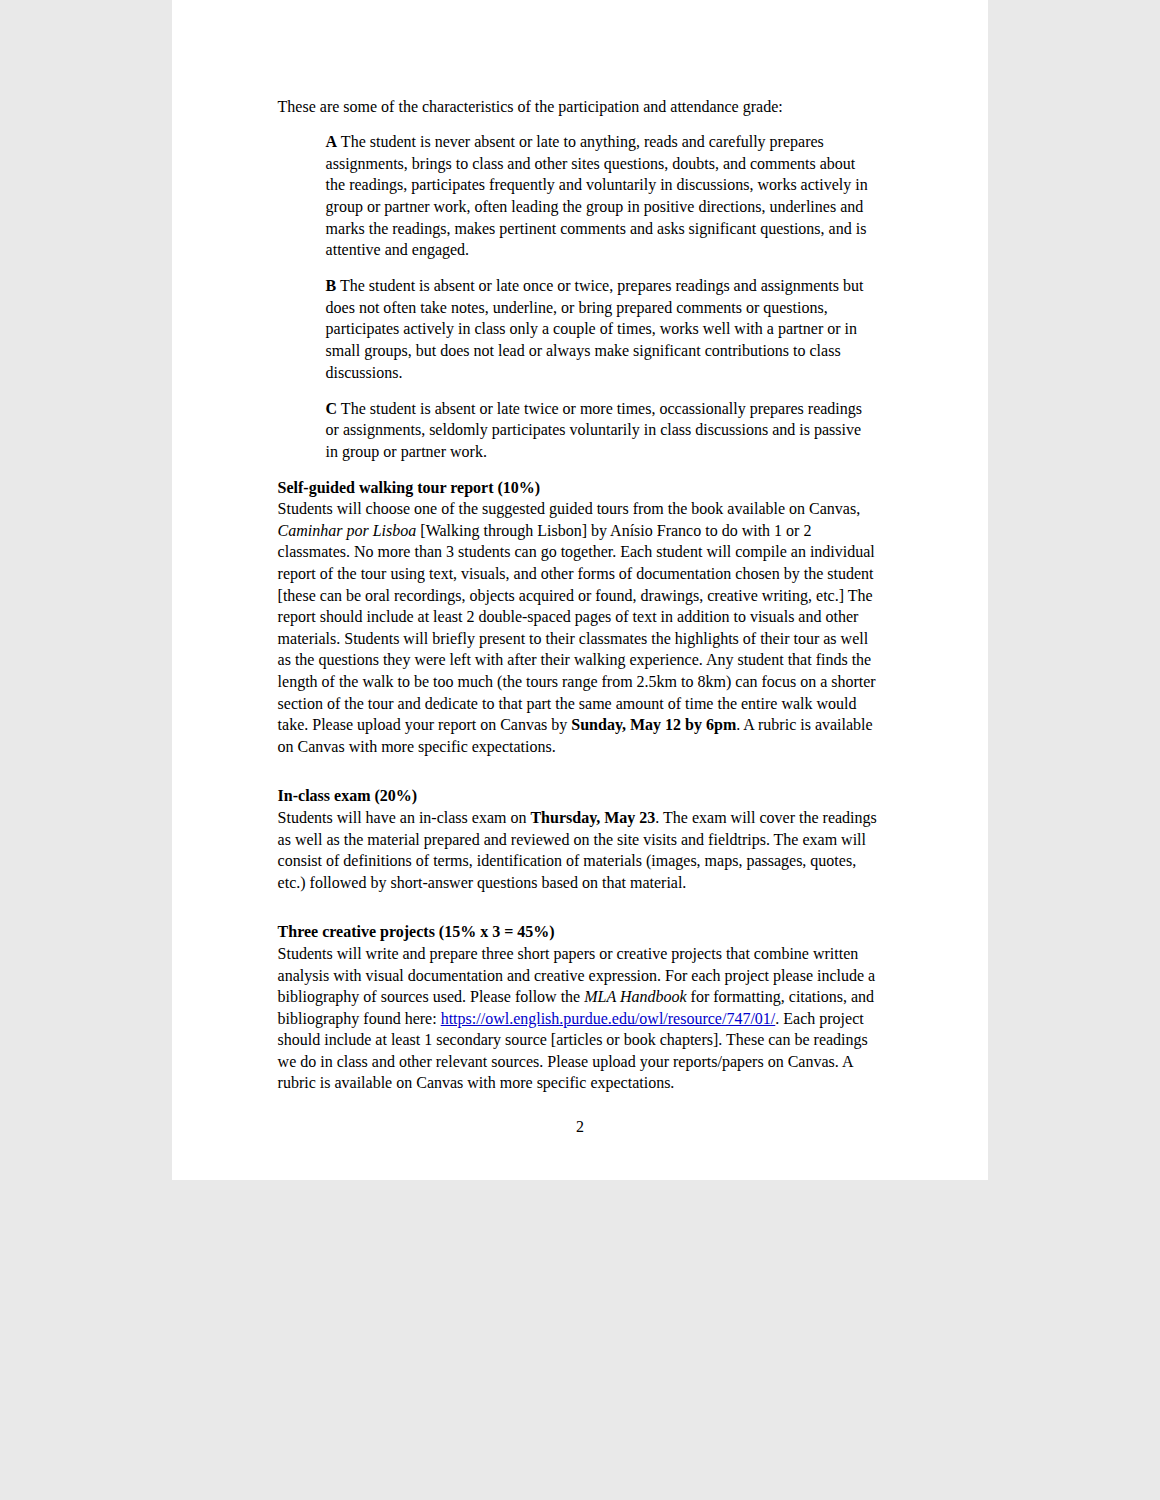These are some of the characteristics of the participation and attendance grade:
A The student is never absent or late to anything, reads and carefully prepares assignments, brings to class and other sites questions, doubts, and comments about the readings, participates frequently and voluntarily in discussions, works actively in group or partner work, often leading the group in positive directions, underlines and marks the readings, makes pertinent comments and asks significant questions, and is attentive and engaged.
B The student is absent or late once or twice, prepares readings and assignments but does not often take notes, underline, or bring prepared comments or questions, participates actively in class only a couple of times, works well with a partner or in small groups, but does not lead or always make significant contributions to class discussions.
C The student is absent or late twice or more times, occassionally prepares readings or assignments, seldomly participates voluntarily in class discussions and is passive in group or partner work.
Self-guided walking tour report (10%)
Students will choose one of the suggested guided tours from the book available on Canvas, Caminhar por Lisboa [Walking through Lisbon] by Anísio Franco to do with 1 or 2 classmates. No more than 3 students can go together. Each student will compile an individual report of the tour using text, visuals, and other forms of documentation chosen by the student [these can be oral recordings, objects acquired or found, drawings, creative writing, etc.] The report should include at least 2 double-spaced pages of text in addition to visuals and other materials. Students will briefly present to their classmates the highlights of their tour as well as the questions they were left with after their walking experience. Any student that finds the length of the walk to be too much (the tours range from 2.5km to 8km) can focus on a shorter section of the tour and dedicate to that part the same amount of time the entire walk would take. Please upload your report on Canvas by Sunday, May 12 by 6pm. A rubric is available on Canvas with more specific expectations.
In-class exam (20%)
Students will have an in-class exam on Thursday, May 23. The exam will cover the readings as well as the material prepared and reviewed on the site visits and fieldtrips. The exam will consist of definitions of terms, identification of materials (images, maps, passages, quotes, etc.) followed by short-answer questions based on that material.
Three creative projects (15% x 3 = 45%)
Students will write and prepare three short papers or creative projects that combine written analysis with visual documentation and creative expression. For each project please include a bibliography of sources used. Please follow the MLA Handbook for formatting, citations, and bibliography found here: https://owl.english.purdue.edu/owl/resource/747/01/. Each project should include at least 1 secondary source [articles or book chapters]. These can be readings we do in class and other relevant sources. Please upload your reports/papers on Canvas. A rubric is available on Canvas with more specific expectations.
2